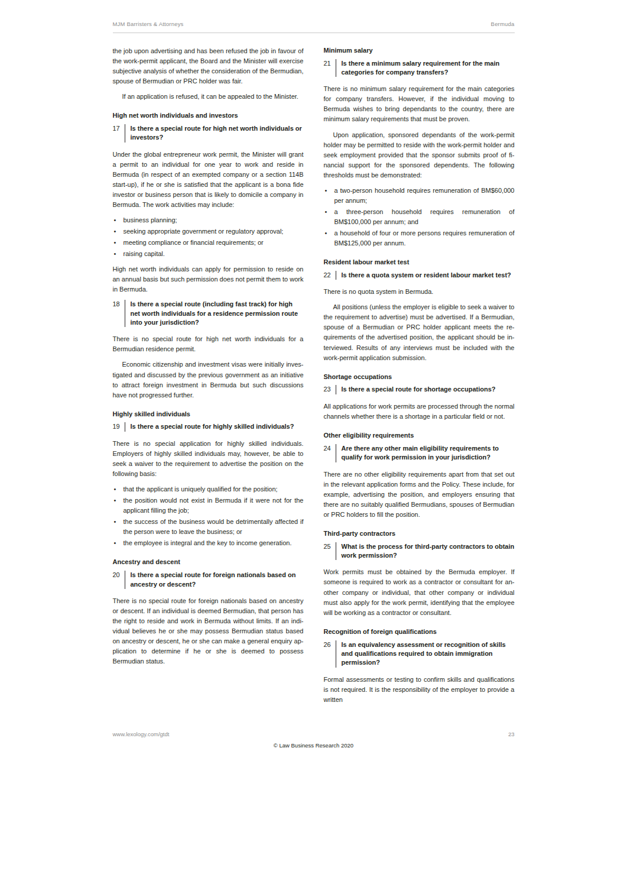MJM Barristers & Attorneys
Bermuda
the job upon advertising and has been refused the job in favour of the work-permit applicant, the Board and the Minister will exercise subjective analysis of whether the consideration of the Bermudian, spouse of Bermudian or PRC holder was fair.
If an application is refused, it can be appealed to the Minister.
High net worth individuals and investors
17
Is there a special route for high net worth individuals or investors?
Under the global entrepreneur work permit, the Minister will grant a permit to an individual for one year to work and reside in Bermuda (in respect of an exempted company or a section 114B start-up), if he or she is satisfied that the applicant is a bona fide investor or business person that is likely to domicile a company in Bermuda. The work activities may include:
business planning;
seeking appropriate government or regulatory approval;
meeting compliance or financial requirements; or
raising capital.
High net worth individuals can apply for permission to reside on an annual basis but such permission does not permit them to work in Bermuda.
18
Is there a special route (including fast track) for high net worth individuals for a residence permission route into your jurisdiction?
There is no special route for high net worth individuals for a Bermudian residence permit.
Economic citizenship and investment visas were initially investigated and discussed by the previous government as an initiative to attract foreign investment in Bermuda but such discussions have not progressed further.
Highly skilled individuals
19
Is there a special route for highly skilled individuals?
There is no special application for highly skilled individuals. Employers of highly skilled individuals may, however, be able to seek a waiver to the requirement to advertise the position on the following basis:
that the applicant is uniquely qualified for the position;
the position would not exist in Bermuda if it were not for the applicant filling the job;
the success of the business would be detrimentally affected if the person were to leave the business; or
the employee is integral and the key to income generation.
Ancestry and descent
20
Is there a special route for foreign nationals based on ancestry or descent?
There is no special route for foreign nationals based on ancestry or descent. If an individual is deemed Bermudian, that person has the right to reside and work in Bermuda without limits. If an individual believes he or she may possess Bermudian status based on ancestry or descent, he or she can make a general enquiry application to determine if he or she is deemed to possess Bermudian status.
Minimum salary
21
Is there a minimum salary requirement for the main categories for company transfers?
There is no minimum salary requirement for the main categories for company transfers. However, if the individual moving to Bermuda wishes to bring dependants to the country, there are minimum salary requirements that must be proven.
Upon application, sponsored dependants of the work-permit holder may be permitted to reside with the work-permit holder and seek employment provided that the sponsor submits proof of financial support for the sponsored dependents. The following thresholds must be demonstrated:
a two-person household requires remuneration of BM$60,000 per annum;
a three-person household requires remuneration of BM$100,000 per annum; and
a household of four or more persons requires remuneration of BM$125,000 per annum.
Resident labour market test
22
Is there a quota system or resident labour market test?
There is no quota system in Bermuda.
All positions (unless the employer is eligible to seek a waiver to the requirement to advertise) must be advertised. If a Bermudian, spouse of a Bermudian or PRC holder applicant meets the requirements of the advertised position, the applicant should be interviewed. Results of any interviews must be included with the work-permit application submission.
Shortage occupations
23
Is there a special route for shortage occupations?
All applications for work permits are processed through the normal channels whether there is a shortage in a particular field or not.
Other eligibility requirements
24
Are there any other main eligibility requirements to qualify for work permission in your jurisdiction?
There are no other eligibility requirements apart from that set out in the relevant application forms and the Policy. These include, for example, advertising the position, and employers ensuring that there are no suitably qualified Bermudians, spouses of Bermudian or PRC holders to fill the position.
Third-party contractors
25
What is the process for third-party contractors to obtain work permission?
Work permits must be obtained by the Bermuda employer. If someone is required to work as a contractor or consultant for another company or individual, that other company or individual must also apply for the work permit, identifying that the employee will be working as a contractor or consultant.
Recognition of foreign qualifications
26
Is an equivalency assessment or recognition of skills and qualifications required to obtain immigration permission?
Formal assessments or testing to confirm skills and qualifications is not required. It is the responsibility of the employer to provide a written
www.lexology.com/gtdt
23
© Law Business Research 2020